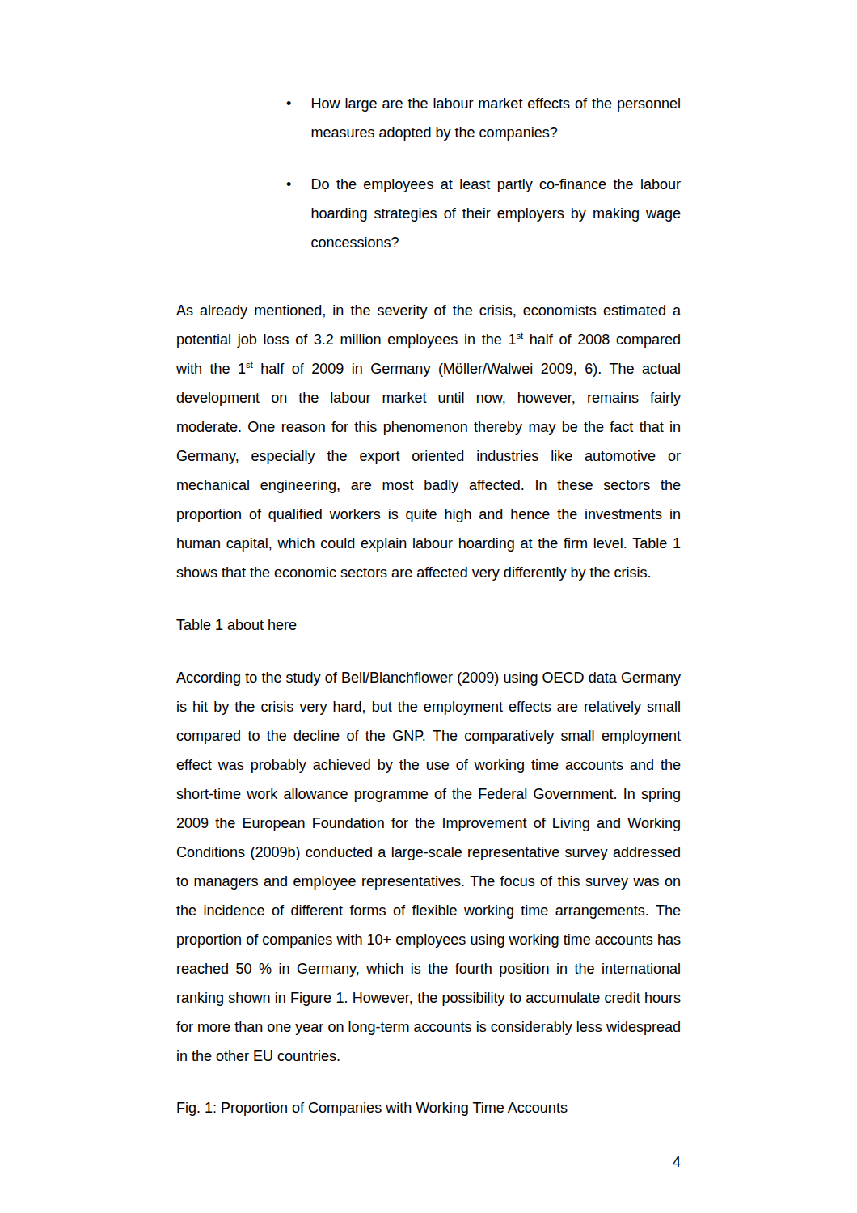How large are the labour market effects of the personnel measures adopted by the companies?
Do the employees at least partly co-finance the labour hoarding strategies of their employers by making wage concessions?
As already mentioned, in the severity of the crisis, economists estimated a potential job loss of 3.2 million employees in the 1st half of 2008 compared with the 1st half of 2009 in Germany (Möller/Walwei 2009, 6). The actual development on the labour market until now, however, remains fairly moderate. One reason for this phenomenon thereby may be the fact that in Germany, especially the export oriented industries like automotive or mechanical engineering, are most badly affected. In these sectors the proportion of qualified workers is quite high and hence the investments in human capital, which could explain labour hoarding at the firm level. Table 1 shows that the economic sectors are affected very differently by the crisis.
Table 1 about here
According to the study of Bell/Blanchflower (2009) using OECD data Germany is hit by the crisis very hard, but the employment effects are relatively small compared to the decline of the GNP. The comparatively small employment effect was probably achieved by the use of working time accounts and the short-time work allowance programme of the Federal Government. In spring 2009 the European Foundation for the Improvement of Living and Working Conditions (2009b) conducted a large-scale representative survey addressed to managers and employee representatives. The focus of this survey was on the incidence of different forms of flexible working time arrangements. The proportion of companies with 10+ employees using working time accounts has reached 50 % in Germany, which is the fourth position in the international ranking shown in Figure 1. However, the possibility to accumulate credit hours for more than one year on long-term accounts is considerably less widespread in the other EU countries.
Fig. 1: Proportion of Companies with Working Time Accounts
4